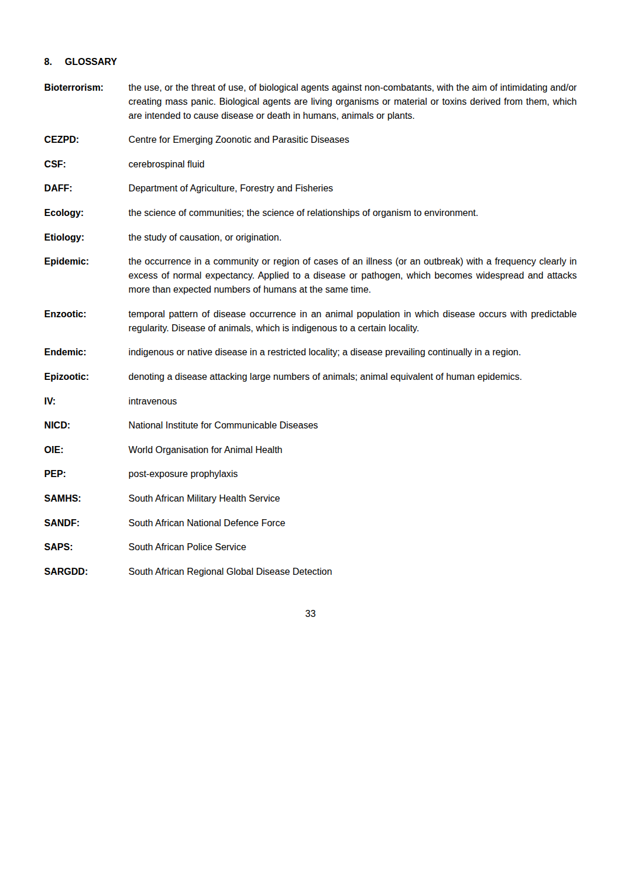8. GLOSSARY
Bioterrorism:
the use, or the threat of use, of biological agents against non-combatants, with the aim of intimidating and/or creating mass panic. Biological agents are living organisms or material or toxins derived from them, which are intended to cause disease or death in humans, animals or plants.
CEZPD:
Centre for Emerging Zoonotic and Parasitic Diseases
CSF:
cerebrospinal fluid
DAFF:
Department of Agriculture, Forestry and Fisheries
Ecology:
the science of communities; the science of relationships of organism to environment.
Etiology:
the study of causation, or origination.
Epidemic:
the occurrence in a community or region of cases of an illness (or an outbreak) with a frequency clearly in excess of normal expectancy. Applied to a disease or pathogen, which becomes widespread and attacks more than expected numbers of humans at the same time.
Enzootic:
temporal pattern of disease occurrence in an animal population in which disease occurs with predictable regularity. Disease of animals, which is indigenous to a certain locality.
Endemic:
indigenous or native disease in a restricted locality; a disease prevailing continually in a region.
Epizootic:
denoting a disease attacking large numbers of animals; animal equivalent of human epidemics.
IV:
intravenous
NICD:
National Institute for Communicable Diseases
OIE:
World Organisation for Animal Health
PEP:
post-exposure prophylaxis
SAMHS:
South African Military Health Service
SANDF:
South African National Defence Force
SAPS:
South African Police Service
SARGDD:
South African Regional Global Disease Detection
33